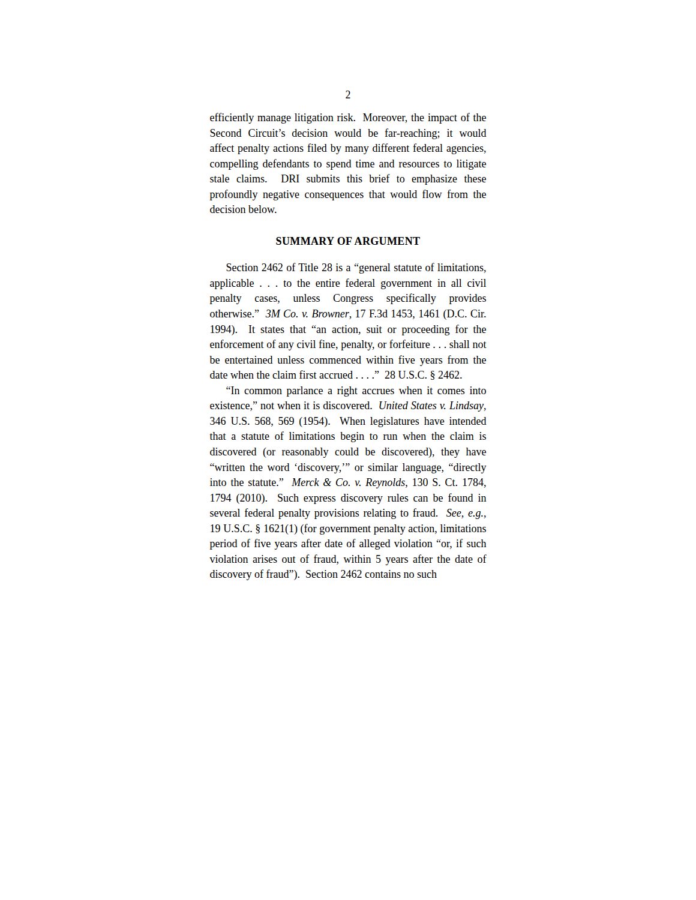2
efficiently manage litigation risk. Moreover, the impact of the Second Circuit’s decision would be far-reaching; it would affect penalty actions filed by many different federal agencies, compelling defendants to spend time and resources to litigate stale claims. DRI submits this brief to emphasize these profoundly negative consequences that would flow from the decision below.
SUMMARY OF ARGUMENT
Section 2462 of Title 28 is a “general statute of limitations, applicable . . . to the entire federal government in all civil penalty cases, unless Congress specifically provides otherwise.” 3M Co. v. Browner, 17 F.3d 1453, 1461 (D.C. Cir. 1994). It states that “an action, suit or proceeding for the enforcement of any civil fine, penalty, or forfeiture . . . shall not be entertained unless commenced within five years from the date when the claim first accrued . . . .” 28 U.S.C. § 2462.
“In common parlance a right accrues when it comes into existence,” not when it is discovered. United States v. Lindsay, 346 U.S. 568, 569 (1954). When legislatures have intended that a statute of limitations begin to run when the claim is discovered (or reasonably could be discovered), they have “written the word ‘discovery,’” or similar language, “directly into the statute.” Merck & Co. v. Reynolds, 130 S. Ct. 1784, 1794 (2010). Such express discovery rules can be found in several federal penalty provisions relating to fraud. See, e.g., 19 U.S.C. § 1621(1) (for government penalty action, limitations period of five years after date of alleged violation “or, if such violation arises out of fraud, within 5 years after the date of discovery of fraud”). Section 2462 contains no such